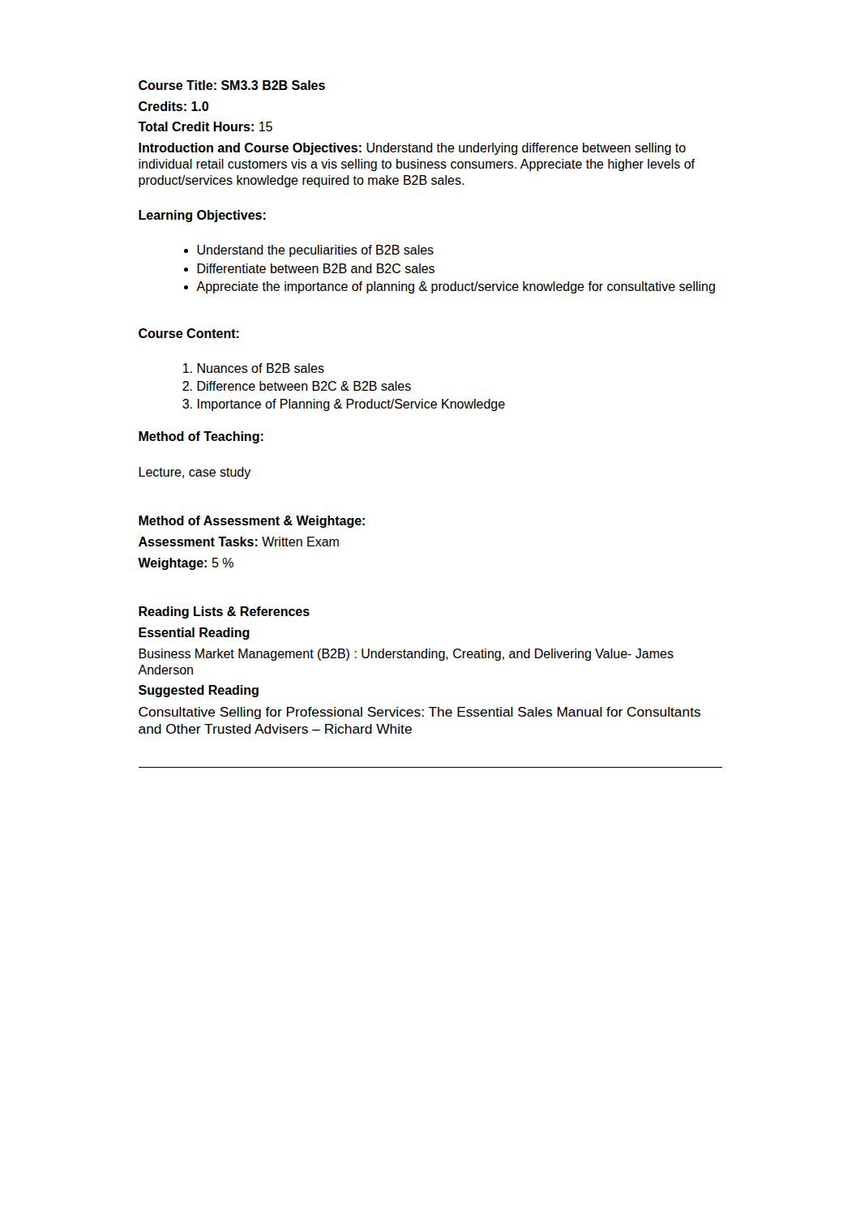Course Title: SM3.3 B2B Sales
Credits: 1.0
Total Credit Hours: 15
Introduction and Course Objectives: Understand the underlying difference between selling to individual retail customers vis a vis selling to business consumers. Appreciate the higher levels of product/services knowledge required to make B2B sales.
Learning Objectives:
Understand the peculiarities of B2B sales
Differentiate between B2B and B2C sales
Appreciate the importance of planning & product/service knowledge for consultative selling
Course Content:
Nuances of B2B sales
Difference between B2C & B2B sales
Importance of Planning & Product/Service Knowledge
Method of Teaching:
Lecture, case study
Method of Assessment & Weightage:
Assessment Tasks: Written Exam
Weightage: 5 %
Reading Lists & References
Essential Reading
Business Market Management (B2B) : Understanding, Creating, and Delivering Value- James Anderson
Suggested Reading
Consultative Selling for Professional Services: The Essential Sales Manual for Consultants and Other Trusted Advisers – Richard White